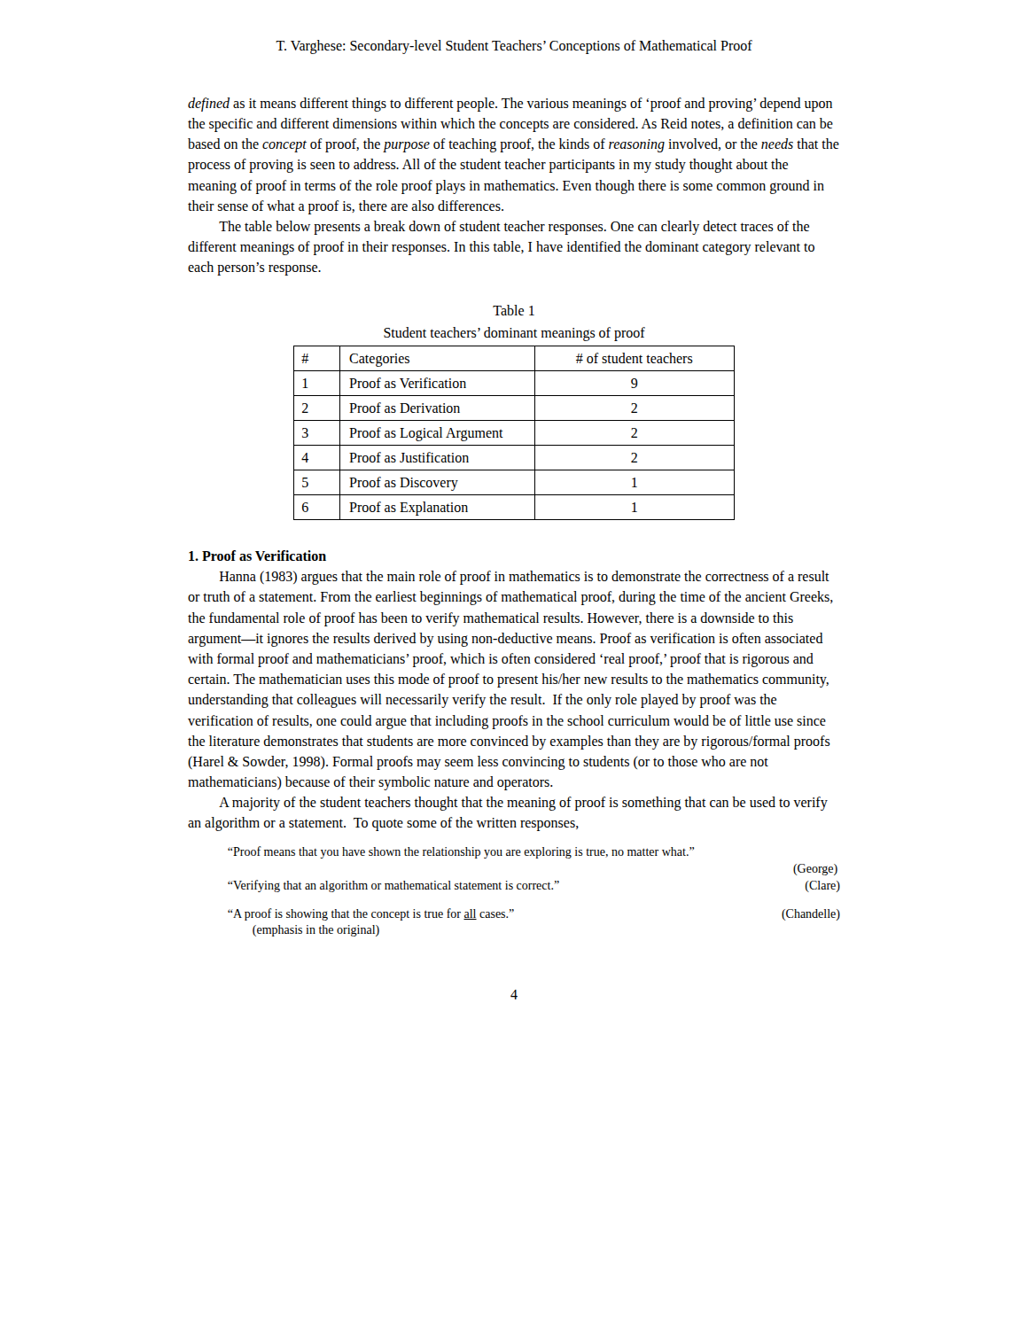T. Varghese: Secondary-level Student Teachers’ Conceptions of Mathematical Proof
defined as it means different things to different people. The various meanings of ‘proof and proving’ depend upon the specific and different dimensions within which the concepts are considered. As Reid notes, a definition can be based on the concept of proof, the purpose of teaching proof, the kinds of reasoning involved, or the needs that the process of proving is seen to address. All of the student teacher participants in my study thought about the meaning of proof in terms of the role proof plays in mathematics. Even though there is some common ground in their sense of what a proof is, there are also differences.
The table below presents a break down of student teacher responses. One can clearly detect traces of the different meanings of proof in their responses. In this table, I have identified the dominant category relevant to each person’s response.
Table 1
Student teachers’ dominant meanings of proof
| # | Categories | # of student teachers |
| 1 | Proof as Verification | 9 |
| 2 | Proof as Derivation | 2 |
| 3 | Proof as Logical Argument | 2 |
| 4 | Proof as Justification | 2 |
| 5 | Proof as Discovery | 1 |
| 6 | Proof as Explanation | 1 |
1. Proof as Verification
Hanna (1983) argues that the main role of proof in mathematics is to demonstrate the correctness of a result or truth of a statement. From the earliest beginnings of mathematical proof, during the time of the ancient Greeks, the fundamental role of proof has been to verify mathematical results. However, there is a downside to this argument—it ignores the results derived by using non-deductive means. Proof as verification is often associated with formal proof and mathematicians’ proof, which is often considered ‘real proof,’ proof that is rigorous and certain. The mathematician uses this mode of proof to present his/her new results to the mathematics community, understanding that colleagues will necessarily verify the result. If the only role played by proof was the verification of results, one could argue that including proofs in the school curriculum would be of little use since the literature demonstrates that students are more convinced by examples than they are by rigorous/formal proofs (Harel & Sowder, 1998). Formal proofs may seem less convincing to students (or to those who are not mathematicians) because of their symbolic nature and operators.
A majority of the student teachers thought that the meaning of proof is something that can be used to verify an algorithm or a statement. To quote some of the written responses,
“Proof means that you have shown the relationship you are exploring is true, no matter what.”
(George)
“Verifying that an algorithm or mathematical statement is correct.”(Clare)
“A proof is showing that the concept is true for all cases.”(Chandelle)
(emphasis in the original)
4